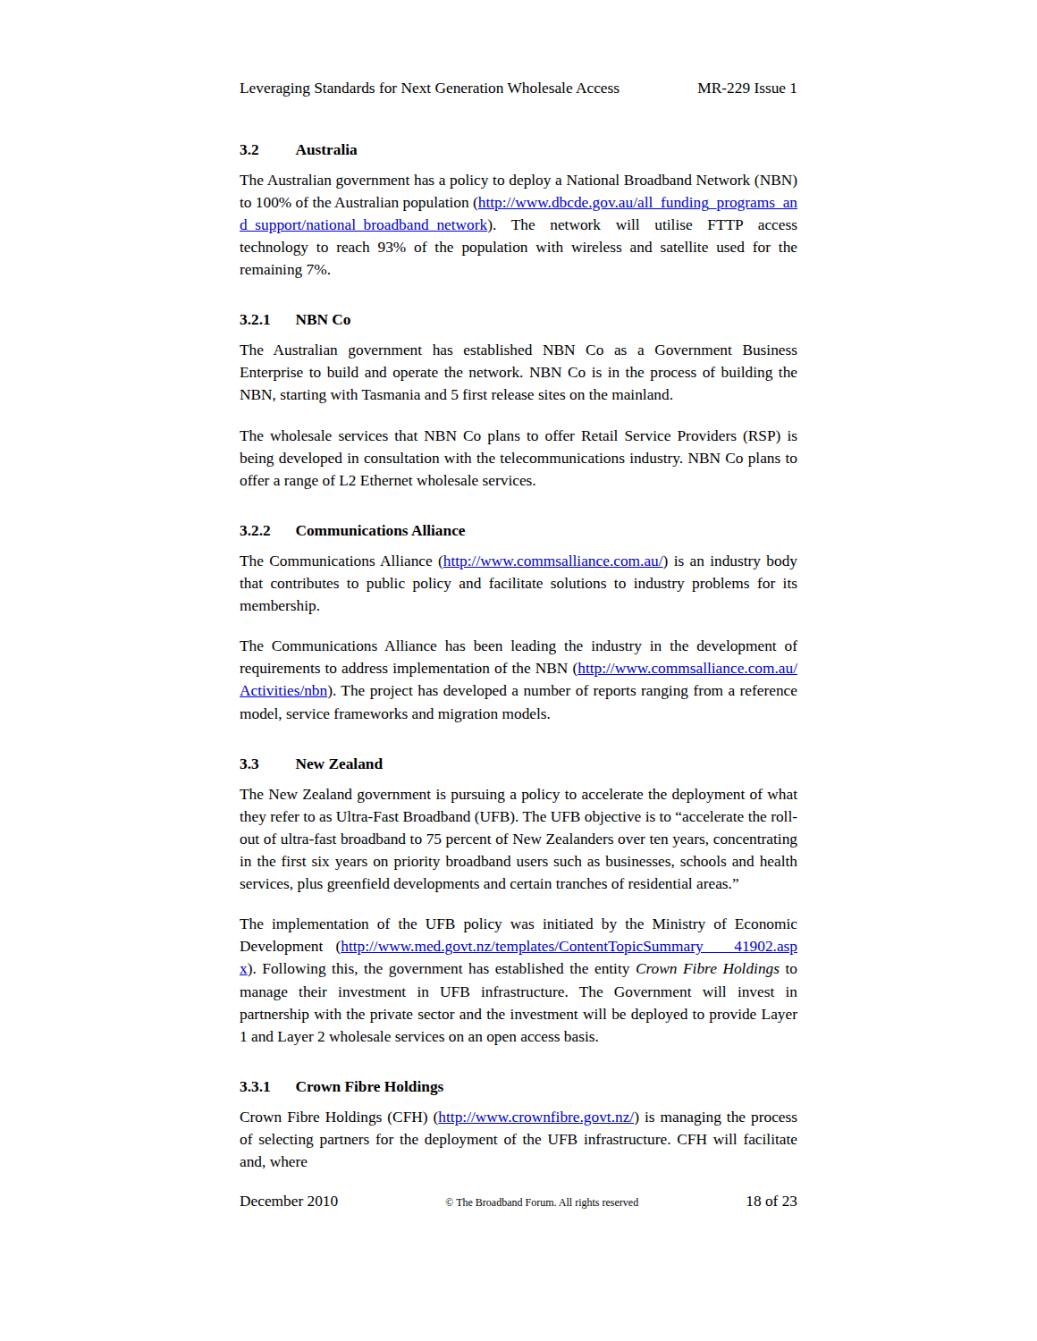Leveraging Standards for Next Generation Wholesale Access
MR-229 Issue 1
3.2 Australia
The Australian government has a policy to deploy a National Broadband Network (NBN) to 100% of the Australian population (http://www.dbcde.gov.au/all_funding_programs_and_support/national_broadband_network). The network will utilise FTTP access technology to reach 93% of the population with wireless and satellite used for the remaining 7%.
3.2.1 NBN Co
The Australian government has established NBN Co as a Government Business Enterprise to build and operate the network. NBN Co is in the process of building the NBN, starting with Tasmania and 5 first release sites on the mainland.
The wholesale services that NBN Co plans to offer Retail Service Providers (RSP) is being developed in consultation with the telecommunications industry. NBN Co plans to offer a range of L2 Ethernet wholesale services.
3.2.2 Communications Alliance
The Communications Alliance (http://www.commsalliance.com.au/) is an industry body that contributes to public policy and facilitate solutions to industry problems for its membership.
The Communications Alliance has been leading the industry in the development of requirements to address implementation of the NBN (http://www.commsalliance.com.au/Activities/nbn). The project has developed a number of reports ranging from a reference model, service frameworks and migration models.
3.3 New Zealand
The New Zealand government is pursuing a policy to accelerate the deployment of what they refer to as Ultra-Fast Broadband (UFB). The UFB objective is to “accelerate the roll-out of ultra-fast broadband to 75 percent of New Zealanders over ten years, concentrating in the first six years on priority broadband users such as businesses, schools and health services, plus greenfield developments and certain tranches of residential areas.”
The implementation of the UFB policy was initiated by the Ministry of Economic Development (http://www.med.govt.nz/templates/ContentTopicSummary____41902.aspx). Following this, the government has established the entity Crown Fibre Holdings to manage their investment in UFB infrastructure. The Government will invest in partnership with the private sector and the investment will be deployed to provide Layer 1 and Layer 2 wholesale services on an open access basis.
3.3.1 Crown Fibre Holdings
Crown Fibre Holdings (CFH) (http://www.crownfibre.govt.nz/) is managing the process of selecting partners for the deployment of the UFB infrastructure. CFH will facilitate and, where
December 2010
© The Broadband Forum. All rights reserved
18 of 23